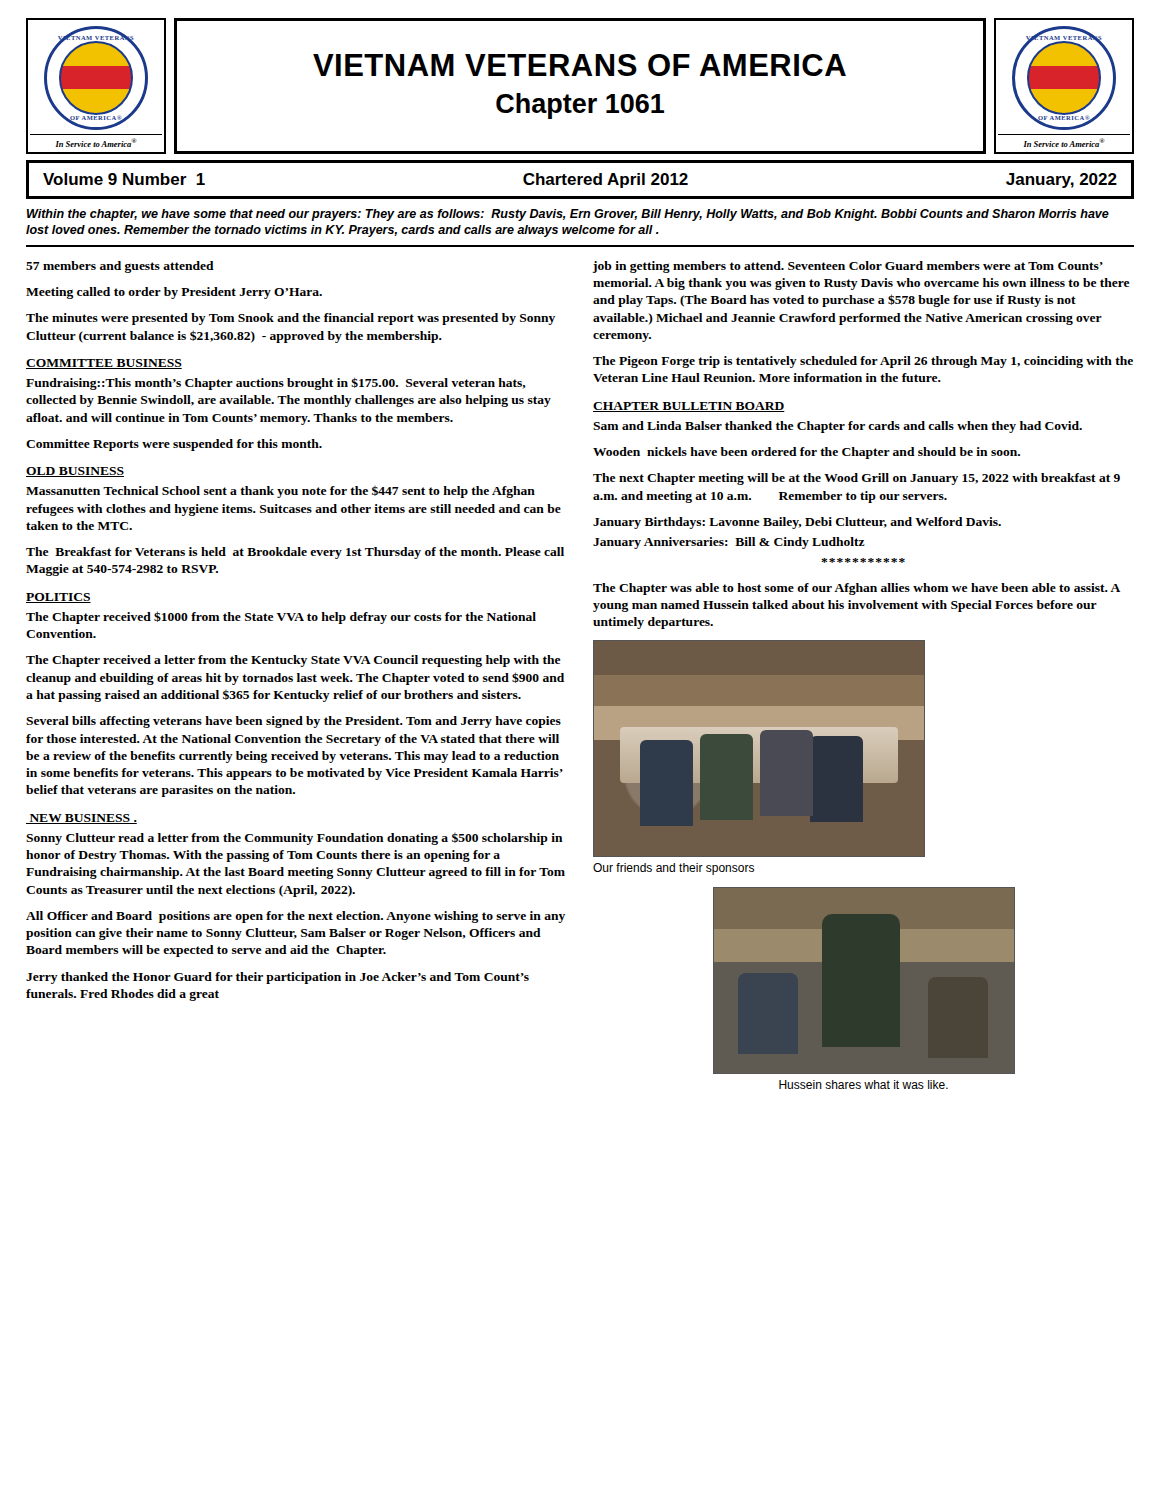VIETNAM VETERANS
OF AMERICA®
In Service to America®
VIETNAM VETERANS OF AMERICA
Chapter 1061
VIETNAM VETERANS
OF AMERICA®
In Service to America®
Volume 9 Number 1 Chartered April 2012 January, 2022
Within the chapter, we have some that need our prayers: They are as follows: Rusty Davis, Ern Grover, Bill Henry, Holly Watts, and Bob Knight. Bobbi Counts and Sharon Morris have lost loved ones. Remember the tornado victims in KY. Prayers, cards and calls are always welcome for all .
57 members and guests attended
Meeting called to order by President Jerry O’Hara.
The minutes were presented by Tom Snook and the financial report was presented by Sonny Clutteur (current balance is $21,360.82) - approved by the membership.
COMMITTEE BUSINESS
Fundraising::This month’s Chapter auctions brought in $175.00. Several veteran hats, collected by Bennie Swindoll, are available. The monthly challenges are also helping us stay afloat. and will continue in Tom Counts’ memory. Thanks to the members.
Committee Reports were suspended for this month.
OLD BUSINESS
Massanutten Technical School sent a thank you note for the $447 sent to help the Afghan refugees with clothes and hygiene items. Suitcases and other items are still needed and can be taken to the MTC.
The Breakfast for Veterans is held at Brookdale every 1st Thursday of the month. Please call Maggie at 540-574-2982 to RSVP.
POLITICS
The Chapter received $1000 from the State VVA to help defray our costs for the National Convention.
The Chapter received a letter from the Kentucky State VVA Council requesting help with the cleanup and ebuilding of areas hit by tornados last week. The Chapter voted to send $900 and a hat passing raised an additional $365 for Kentucky relief of our brothers and sisters.
Several bills affecting veterans have been signed by the President. Tom and Jerry have copies for those interested. At the National Convention the Secretary of the VA stated that there will be a review of the benefits currently being received by veterans. This may lead to a reduction in some benefits for veterans. This appears to be motivated by Vice President Kamala Harris’ belief that veterans are parasites on the nation.
NEW BUSINESS .
Sonny Clutteur read a letter from the Community Foundation donating a $500 scholarship in honor of Destry Thomas. With the passing of Tom Counts there is an opening for a Fundraising chairmanship. At the last Board meeting Sonny Clutteur agreed to fill in for Tom Counts as Treasurer until the next elections (April, 2022).
All Officer and Board positions are open for the next election. Anyone wishing to serve in any position can give their name to Sonny Clutteur, Sam Balser or Roger Nelson, Officers and Board members will be expected to serve and aid the Chapter.
Jerry thanked the Honor Guard for their participation in Joe Acker’s and Tom Count’s funerals. Fred Rhodes did a great
job in getting members to attend. Seventeen Color Guard members were at Tom Counts’ memorial. A big thank you was given to Rusty Davis who overcame his own illness to be there and play Taps. (The Board has voted to purchase a $578 bugle for use if Rusty is not available.) Michael and Jeannie Crawford performed the Native American crossing over ceremony.
The Pigeon Forge trip is tentatively scheduled for April 26 through May 1, coinciding with the Veteran Line Haul Reunion. More information in the future.
CHAPTER BULLETIN BOARD
Sam and Linda Balser thanked the Chapter for cards and calls when they had Covid.
Wooden nickels have been ordered for the Chapter and should be in soon.
The next Chapter meeting will be at the Wood Grill on January 15, 2022 with breakfast at 9 a.m. and meeting at 10 a.m. Remember to tip our servers.
January Birthdays: Lavonne Bailey, Debi Clutteur, and Welford Davis.
January Anniversaries: Bill & Cindy Ludholtz
***********
The Chapter was able to host some of our Afghan allies whom we have been able to assist. A young man named Hussein talked about his involvement with Special Forces before our untimely departures.
Our friends and their sponsors
Hussein shares what it was like.